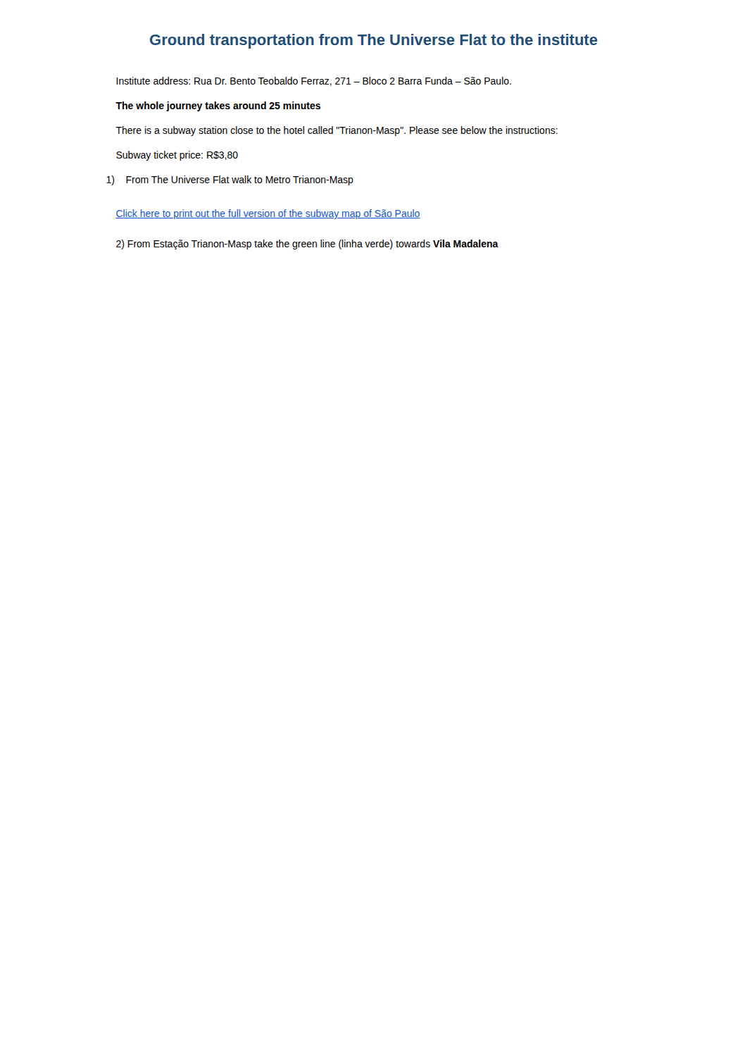Ground transportation from The Universe Flat to the institute
Institute address: Rua Dr. Bento Teobaldo Ferraz, 271 – Bloco 2 Barra Funda – São Paulo.
The whole journey takes around 25 minutes
There is a subway station close to the hotel called "Trianon-Masp". Please see below the instructions:
Subway ticket price: R$3,80
1) From The Universe Flat walk to Metro Trianon-Masp
Click here to print out the full version of the subway map of São Paulo
2) From Estação Trianon-Masp take the green line (linha verde) towards Vila Madalena